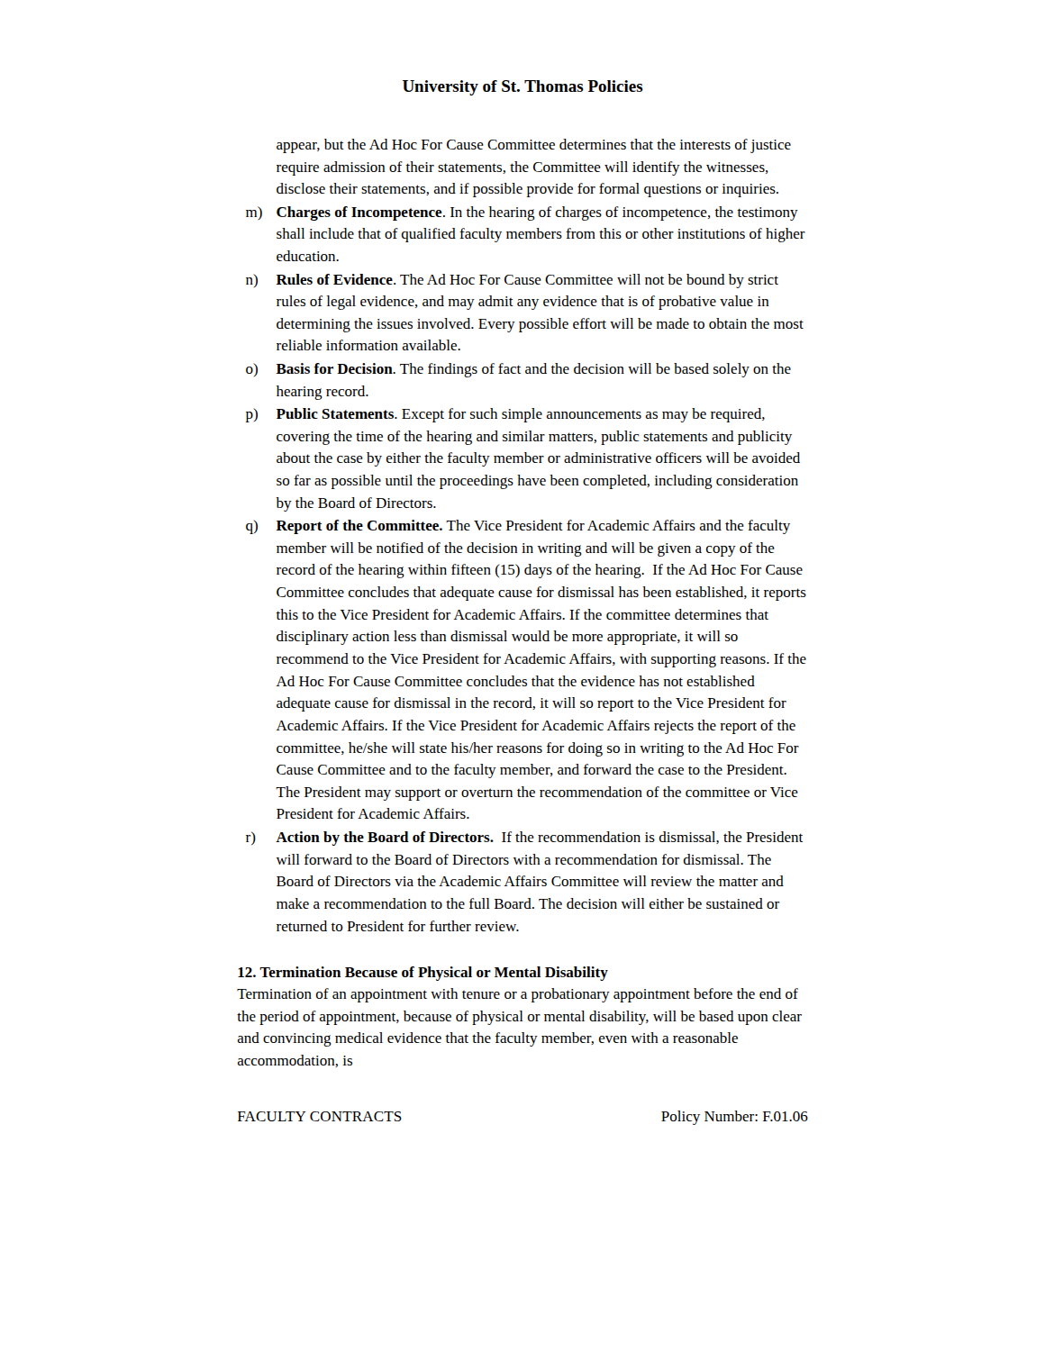University of St. Thomas Policies
appear, but the Ad Hoc For Cause Committee determines that the interests of justice require admission of their statements, the Committee will identify the witnesses, disclose their statements, and if possible provide for formal questions or inquiries.
m) Charges of Incompetence. In the hearing of charges of incompetence, the testimony shall include that of qualified faculty members from this or other institutions of higher education.
n) Rules of Evidence. The Ad Hoc For Cause Committee will not be bound by strict rules of legal evidence, and may admit any evidence that is of probative value in determining the issues involved. Every possible effort will be made to obtain the most reliable information available.
o) Basis for Decision. The findings of fact and the decision will be based solely on the hearing record.
p) Public Statements. Except for such simple announcements as may be required, covering the time of the hearing and similar matters, public statements and publicity about the case by either the faculty member or administrative officers will be avoided so far as possible until the proceedings have been completed, including consideration by the Board of Directors.
q) Report of the Committee. The Vice President for Academic Affairs and the faculty member will be notified of the decision in writing and will be given a copy of the record of the hearing within fifteen (15) days of the hearing. If the Ad Hoc For Cause Committee concludes that adequate cause for dismissal has been established, it reports this to the Vice President for Academic Affairs. If the committee determines that disciplinary action less than dismissal would be more appropriate, it will so recommend to the Vice President for Academic Affairs, with supporting reasons. If the Ad Hoc For Cause Committee concludes that the evidence has not established adequate cause for dismissal in the record, it will so report to the Vice President for Academic Affairs. If the Vice President for Academic Affairs rejects the report of the committee, he/she will state his/her reasons for doing so in writing to the Ad Hoc For Cause Committee and to the faculty member, and forward the case to the President. The President may support or overturn the recommendation of the committee or Vice President for Academic Affairs.
r) Action by the Board of Directors. If the recommendation is dismissal, the President will forward to the Board of Directors with a recommendation for dismissal. The Board of Directors via the Academic Affairs Committee will review the matter and make a recommendation to the full Board. The decision will either be sustained or returned to President for further review.
12. Termination Because of Physical or Mental Disability
Termination of an appointment with tenure or a probationary appointment before the end of the period of appointment, because of physical or mental disability, will be based upon clear and convincing medical evidence that the faculty member, even with a reasonable accommodation, is
FACULTY CONTRACTS
Policy Number: F.01.06